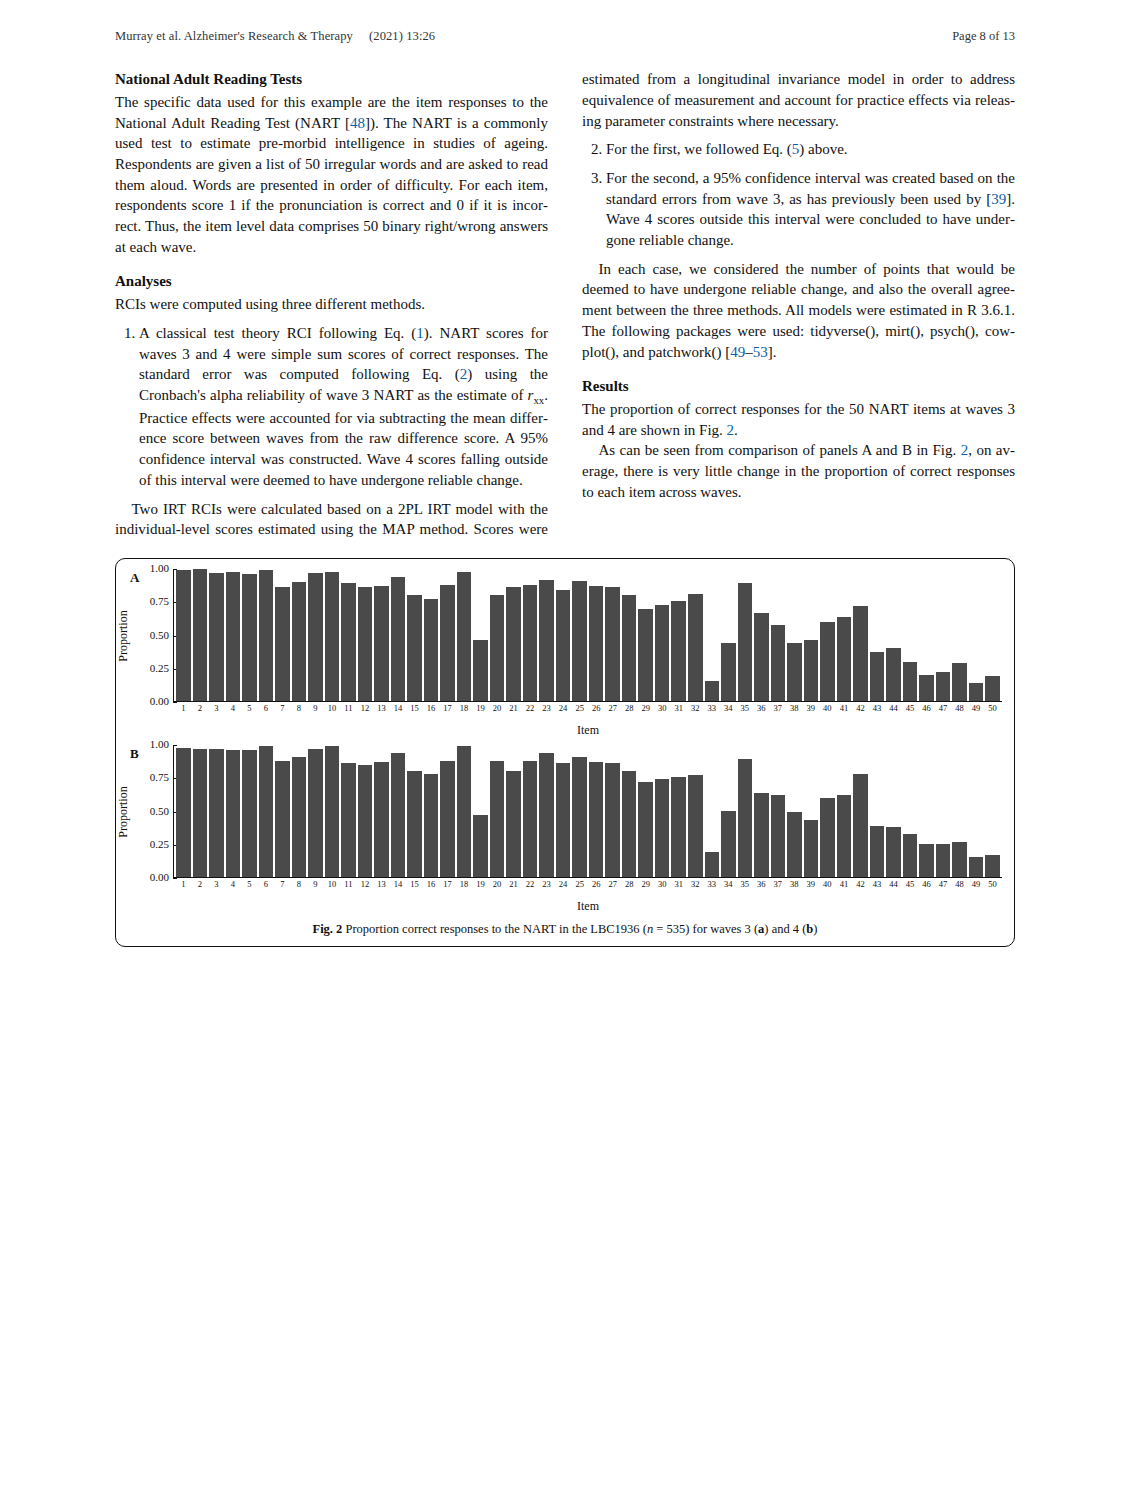Murray et al. Alzheimer's Research & Therapy (2021) 13:26
Page 8 of 13
National Adult Reading Tests
The specific data used for this example are the item responses to the National Adult Reading Test (NART [48]). The NART is a commonly used test to estimate pre-morbid intelligence in studies of ageing. Respondents are given a list of 50 irregular words and are asked to read them aloud. Words are presented in order of difficulty. For each item, respondents score 1 if the pronunciation is correct and 0 if it is incorrect. Thus, the item level data comprises 50 binary right/wrong answers at each wave.
Analyses
RCIs were computed using three different methods.
A classical test theory RCI following Eq. (1). NART scores for waves 3 and 4 were simple sum scores of correct responses. The standard error was computed following Eq. (2) using the Cronbach's alpha reliability of wave 3 NART as the estimate of rxx. Practice effects were accounted for via subtracting the mean difference score between waves from the raw difference score. A 95% confidence interval was constructed. Wave 4 scores falling outside of this interval were deemed to have undergone reliable change.
Two IRT RCIs were calculated based on a 2PL IRT model with the individual-level scores estimated using the MAP method. Scores were estimated from a longitudinal invariance model in order to address equivalence of measurement and account for practice effects via releasing parameter constraints where necessary.
For the first, we followed Eq. (5) above.
For the second, a 95% confidence interval was created based on the standard errors from wave 3, as has previously been used by [39]. Wave 4 scores outside this interval were concluded to have undergone reliable change.
In each case, we considered the number of points that would be deemed to have undergone reliable change, and also the overall agreement between the three methods. All models were estimated in R 3.6.1. The following packages were used: tidyverse(), mirt(), psych(), cowplot(), and patchwork() [49–53].
Results
The proportion of correct responses for the 50 NART items at waves 3 and 4 are shown in Fig. 2.
As can be seen from comparison of panels A and B in Fig. 2, on average, there is very little change in the proportion of correct responses to each item across waves.
A
Proportion
1.00
0.75
0.50
0.25
0.00
12345678910 11121314151617181920 21222324252627282930 31323334353637383940 41424344454647484950
Item
B
Proportion
1.00
0.75
0.50
0.25
0.00
12345678910 11121314151617181920 21222324252627282930 31323334353637383940 41424344454647484950
Item
Fig. 2 Proportion correct responses to the NART in the LBC1936 (n = 535) for waves 3 (a) and 4 (b)